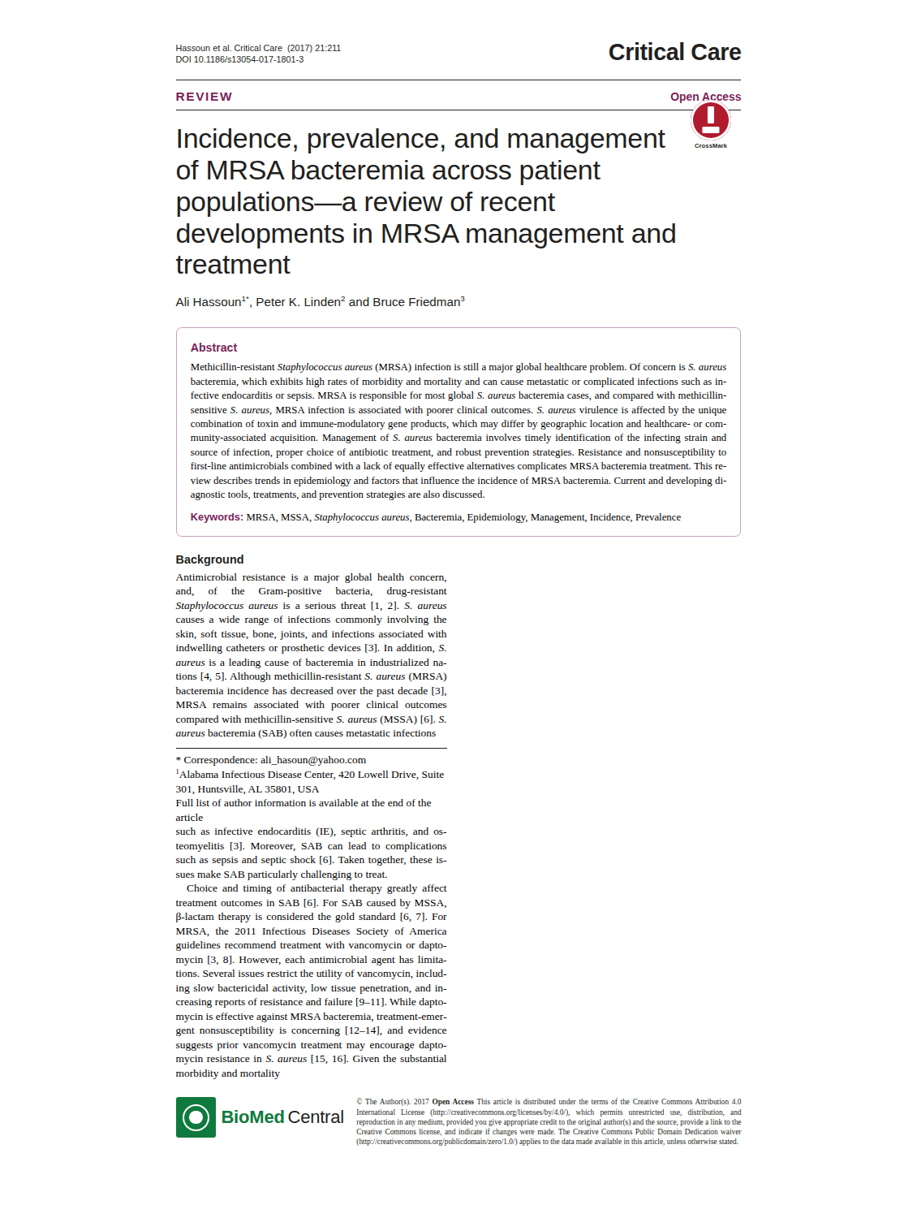Hassoun et al. Critical Care (2017) 21:211
DOI 10.1186/s13054-017-1801-3
Critical Care
Review
Open Access
CrossMark
Incidence, prevalence, and management of MRSA bacteremia across patient populations—a review of recent developments in MRSA management and treatment
Ali Hassoun1*, Peter K. Linden2 and Bruce Friedman3
Abstract
Methicillin-resistant Staphylococcus aureus (MRSA) infection is still a major global healthcare problem. Of concern is S. aureus bacteremia, which exhibits high rates of morbidity and mortality and can cause metastatic or complicated infections such as infective endocarditis or sepsis. MRSA is responsible for most global S. aureus bacteremia cases, and compared with methicillin-sensitive S. aureus, MRSA infection is associated with poorer clinical outcomes. S. aureus virulence is affected by the unique combination of toxin and immune-modulatory gene products, which may differ by geographic location and healthcare- or community-associated acquisition. Management of S. aureus bacteremia involves timely identification of the infecting strain and source of infection, proper choice of antibiotic treatment, and robust prevention strategies. Resistance and nonsusceptibility to first-line antimicrobials combined with a lack of equally effective alternatives complicates MRSA bacteremia treatment. This review describes trends in epidemiology and factors that influence the incidence of MRSA bacteremia. Current and developing diagnostic tools, treatments, and prevention strategies are also discussed.
Keywords: MRSA, MSSA, Staphylococcus aureus, Bacteremia, Epidemiology, Management, Incidence, Prevalence
Background
Antimicrobial resistance is a major global health concern, and, of the Gram-positive bacteria, drug-resistant Staphylococcus aureus is a serious threat [1, 2]. S. aureus causes a wide range of infections commonly involving the skin, soft tissue, bone, joints, and infections associated with indwelling catheters or prosthetic devices [3]. In addition, S. aureus is a leading cause of bacteremia in industrialized nations [4, 5]. Although methicillin-resistant S. aureus (MRSA) bacteremia incidence has decreased over the past decade [3], MRSA remains associated with poorer clinical outcomes compared with methicillin-sensitive S. aureus (MSSA) [6]. S. aureus bacteremia (SAB) often causes metastatic infections
* Correspondence: ali_hasoun@yahoo.com
1Alabama Infectious Disease Center, 420 Lowell Drive, Suite 301, Huntsville, AL 35801, USA
Full list of author information is available at the end of the article
such as infective endocarditis (IE), septic arthritis, and osteomyelitis [3]. Moreover, SAB can lead to complications such as sepsis and septic shock [6]. Taken together, these issues make SAB particularly challenging to treat.
Choice and timing of antibacterial therapy greatly affect treatment outcomes in SAB [6]. For SAB caused by MSSA, β-lactam therapy is considered the gold standard [6, 7]. For MRSA, the 2011 Infectious Diseases Society of America guidelines recommend treatment with vancomycin or daptomycin [3, 8]. However, each antimicrobial agent has limitations. Several issues restrict the utility of vancomycin, including slow bactericidal activity, low tissue penetration, and increasing reports of resistance and failure [9–11]. While daptomycin is effective against MRSA bacteremia, treatment-emergent nonsusceptibility is concerning [12–14], and evidence suggests prior vancomycin treatment may encourage daptomycin resistance in S. aureus [15, 16]. Given the substantial morbidity and mortality
BioMed Central
© The Author(s). 2017 Open Access This article is distributed under the terms of the Creative Commons Attribution 4.0 International License (http://creativecommons.org/licenses/by/4.0/), which permits unrestricted use, distribution, and reproduction in any medium, provided you give appropriate credit to the original author(s) and the source, provide a link to the Creative Commons license, and indicate if changes were made. The Creative Commons Public Domain Dedication waiver (http://creativecommons.org/publicdomain/zero/1.0/) applies to the data made available in this article, unless otherwise stated.